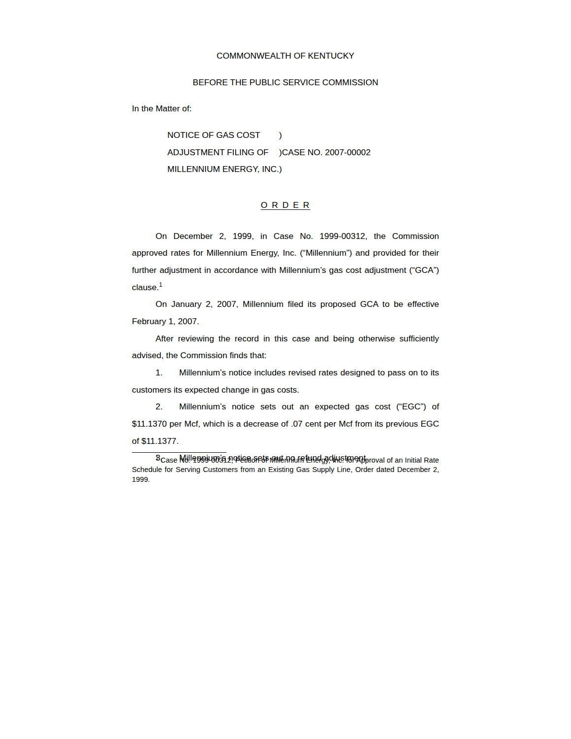COMMONWEALTH OF KENTUCKY
BEFORE THE PUBLIC SERVICE COMMISSION
In the Matter of:
| NOTICE OF GAS COST | ) | |
| ADJUSTMENT FILING OF | ) | CASE NO. 2007-00002 |
| MILLENNIUM ENERGY, INC. | ) | |
O R D E R
On December 2, 1999, in Case No. 1999-00312, the Commission approved rates for Millennium Energy, Inc. (“Millennium”) and provided for their further adjustment in accordance with Millennium’s gas cost adjustment (“GCA”) clause.1
On January 2, 2007, Millennium filed its proposed GCA to be effective February 1, 2007.
After reviewing the record in this case and being otherwise sufficiently advised, the Commission finds that:
1. Millennium’s notice includes revised rates designed to pass on to its customers its expected change in gas costs.
2. Millennium’s notice sets out an expected gas cost (“EGC”) of $11.1370 per Mcf, which is a decrease of .07 cent per Mcf from its previous EGC of $11.1377.
3. Millennium’s notice sets out no refund adjustment.
1 Case No. 1999-00312, Petition of Millennium Energy, Inc. for Approval of an Initial Rate Schedule for Serving Customers from an Existing Gas Supply Line, Order dated December 2, 1999.